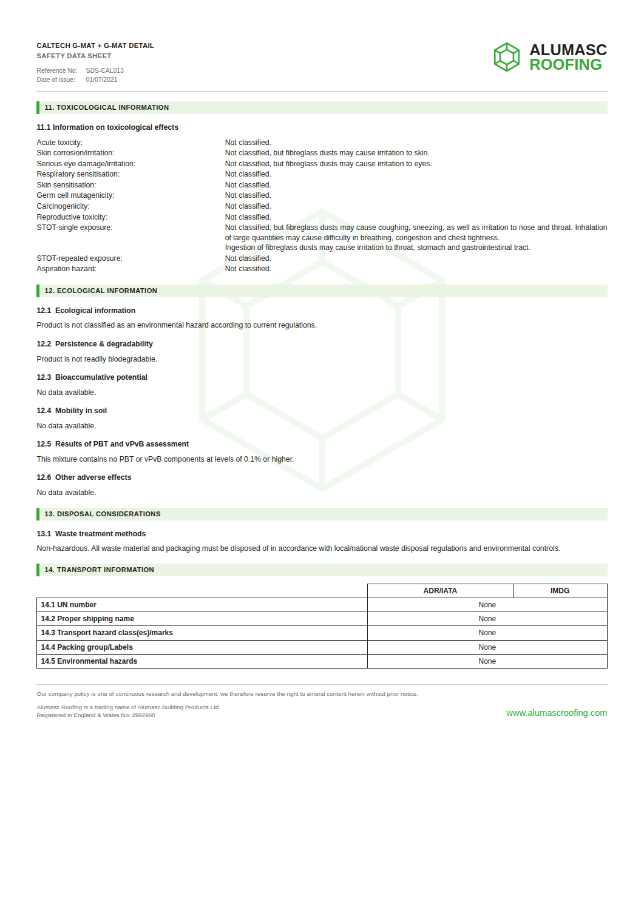Caltech G-Mat + G-Mat Detail
Safety Data Sheet
| Reference No: | SDS-CAL013 |
| Date of issue: | 01/07/2021 |
ALUMASC ROOFING
11. Toxicological Information
11.1 Information on toxicological effects
| Acute toxicity: | Not classified. |
| Skin corrosion/irritation: | Not classified, but fibreglass dusts may cause irritation to skin. |
| Serious eye damage/irritation: | Not classified, but fibreglass dusts may cause irritation to eyes. |
| Respiratory sensitisation: | Not classified. |
| Skin sensitisation: | Not classified. |
| Germ cell mutagenicity: | Not classified. |
| Carcinogenicity: | Not classified. |
| Reproductive toxicity: | Not classified. |
| STOT-single exposure: | Not classified, but fibreglass dusts may cause coughing, sneezing, as well as irritation to nose and throat. Inhalation of large quantities may cause difficulty in breathing, congestion and chest tightness. Ingestion of fibreglass dusts may cause irritation to throat, stomach and gastrointestinal tract. |
| STOT-repeated exposure: | Not classified. |
| Aspiration hazard: | Not classified. |
12. Ecological Information
12.1 Ecological information
Product is not classified as an environmental hazard according to current regulations.
12.2 Persistence & degradability
Product is not readily biodegradable.
12.3 Bioaccumulative potential
No data available.
12.4 Mobility in soil
No data available.
12.5 Results of PBT and vPvB assessment
This mixture contains no PBT or vPvB components at levels of 0.1% or higher.
12.6 Other adverse effects
No data available.
13. Disposal Considerations
13.1 Waste treatment methods
Non-hazardous. All waste material and packaging must be disposed of in accordance with local/national waste disposal regulations and environmental controls.
14. Transport Information
| | ADR/IATA | IMDG |
| --- | --- | --- |
| 14.1 UN number | None |
| 14.2 Proper shipping name | None |
| 14.3 Transport hazard class(es)/marks | None |
| 14.4 Packing group/Labels | None |
| 14.5 Environmental hazards | None |
Our company policy is one of continuous research and development; we therefore reserve the right to amend content herein without prior notice.
Alumasc Roofing is a trading name of Alumasc Building Products Ltd
Registered in England & Wales No: 2992960
www.alumascroofing.com